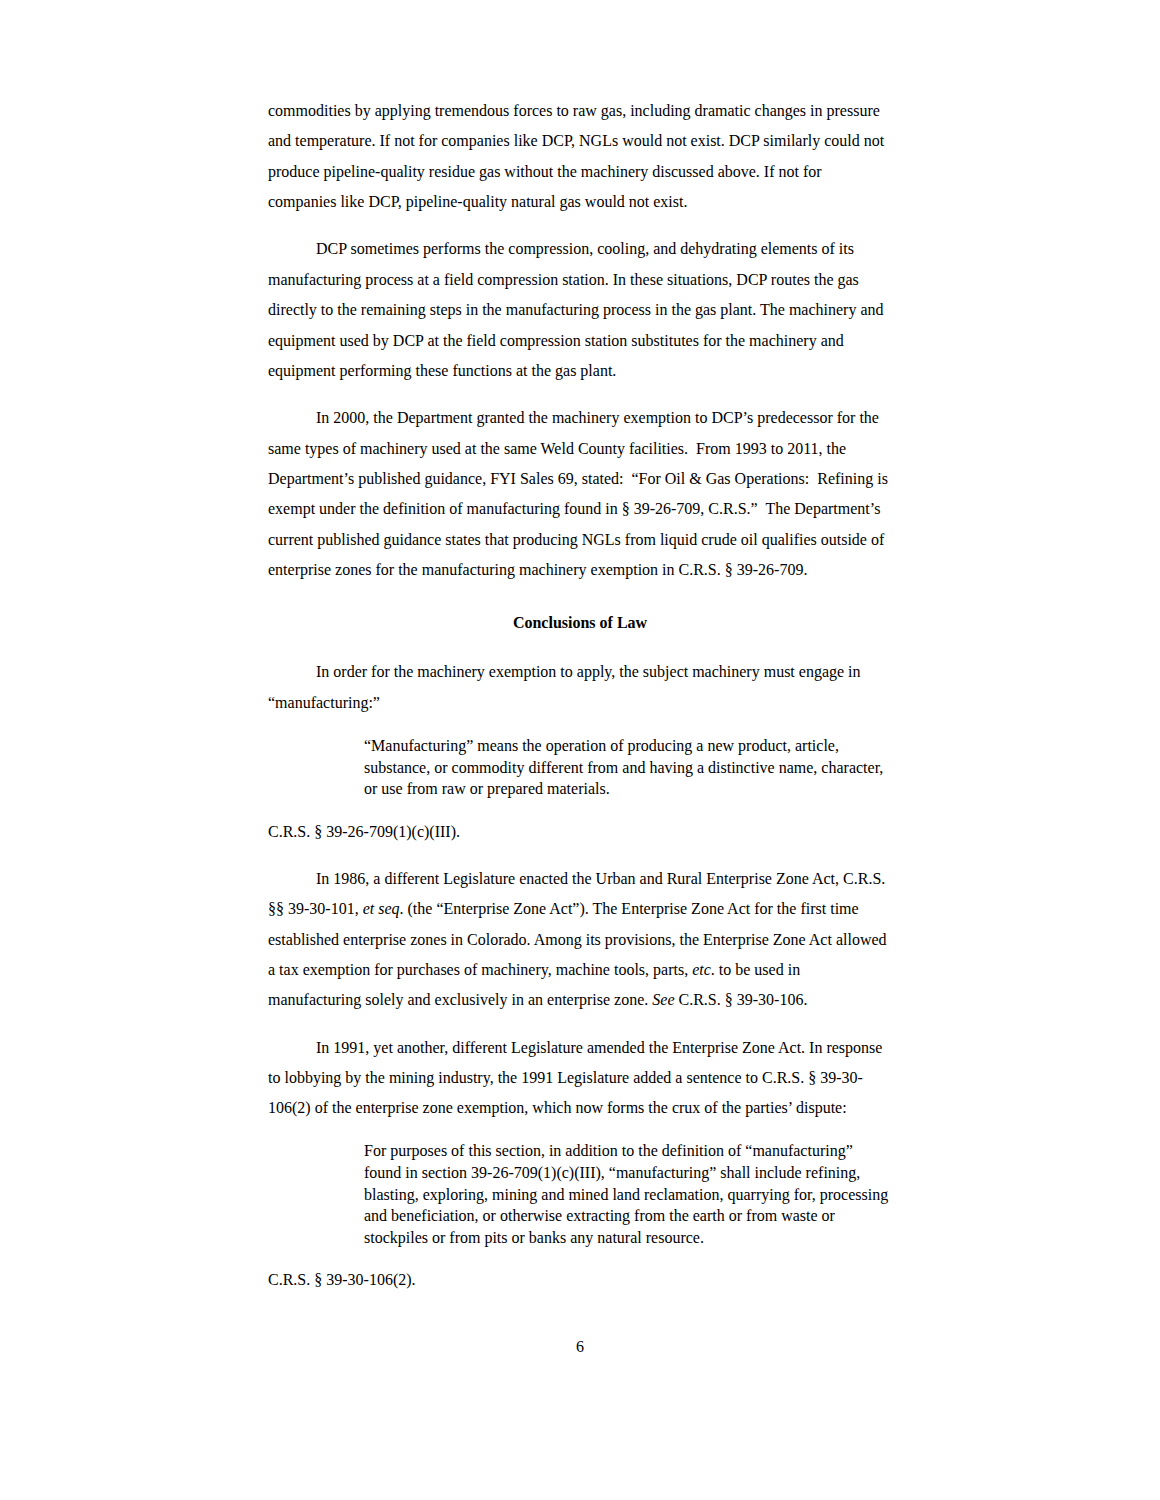commodities by applying tremendous forces to raw gas, including dramatic changes in pressure and temperature. If not for companies like DCP, NGLs would not exist. DCP similarly could not produce pipeline-quality residue gas without the machinery discussed above. If not for companies like DCP, pipeline-quality natural gas would not exist.
DCP sometimes performs the compression, cooling, and dehydrating elements of its manufacturing process at a field compression station. In these situations, DCP routes the gas directly to the remaining steps in the manufacturing process in the gas plant. The machinery and equipment used by DCP at the field compression station substitutes for the machinery and equipment performing these functions at the gas plant.
In 2000, the Department granted the machinery exemption to DCP’s predecessor for the same types of machinery used at the same Weld County facilities. From 1993 to 2011, the Department’s published guidance, FYI Sales 69, stated: “For Oil & Gas Operations: Refining is exempt under the definition of manufacturing found in § 39-26-709, C.R.S.” The Department’s current published guidance states that producing NGLs from liquid crude oil qualifies outside of enterprise zones for the manufacturing machinery exemption in C.R.S. § 39-26-709.
Conclusions of Law
In order for the machinery exemption to apply, the subject machinery must engage in “manufacturing:”
“Manufacturing” means the operation of producing a new product, article, substance, or commodity different from and having a distinctive name, character, or use from raw or prepared materials.
C.R.S. § 39-26-709(1)(c)(III).
In 1986, a different Legislature enacted the Urban and Rural Enterprise Zone Act, C.R.S. §§ 39-30-101, et seq. (the “Enterprise Zone Act”). The Enterprise Zone Act for the first time established enterprise zones in Colorado. Among its provisions, the Enterprise Zone Act allowed a tax exemption for purchases of machinery, machine tools, parts, etc. to be used in manufacturing solely and exclusively in an enterprise zone. See C.R.S. § 39-30-106.
In 1991, yet another, different Legislature amended the Enterprise Zone Act. In response to lobbying by the mining industry, the 1991 Legislature added a sentence to C.R.S. § 39-30-106(2) of the enterprise zone exemption, which now forms the crux of the parties’ dispute:
For purposes of this section, in addition to the definition of “manufacturing” found in section 39-26-709(1)(c)(III), “manufacturing” shall include refining, blasting, exploring, mining and mined land reclamation, quarrying for, processing and beneficiation, or otherwise extracting from the earth or from waste or stockpiles or from pits or banks any natural resource.
C.R.S. § 39-30-106(2).
6